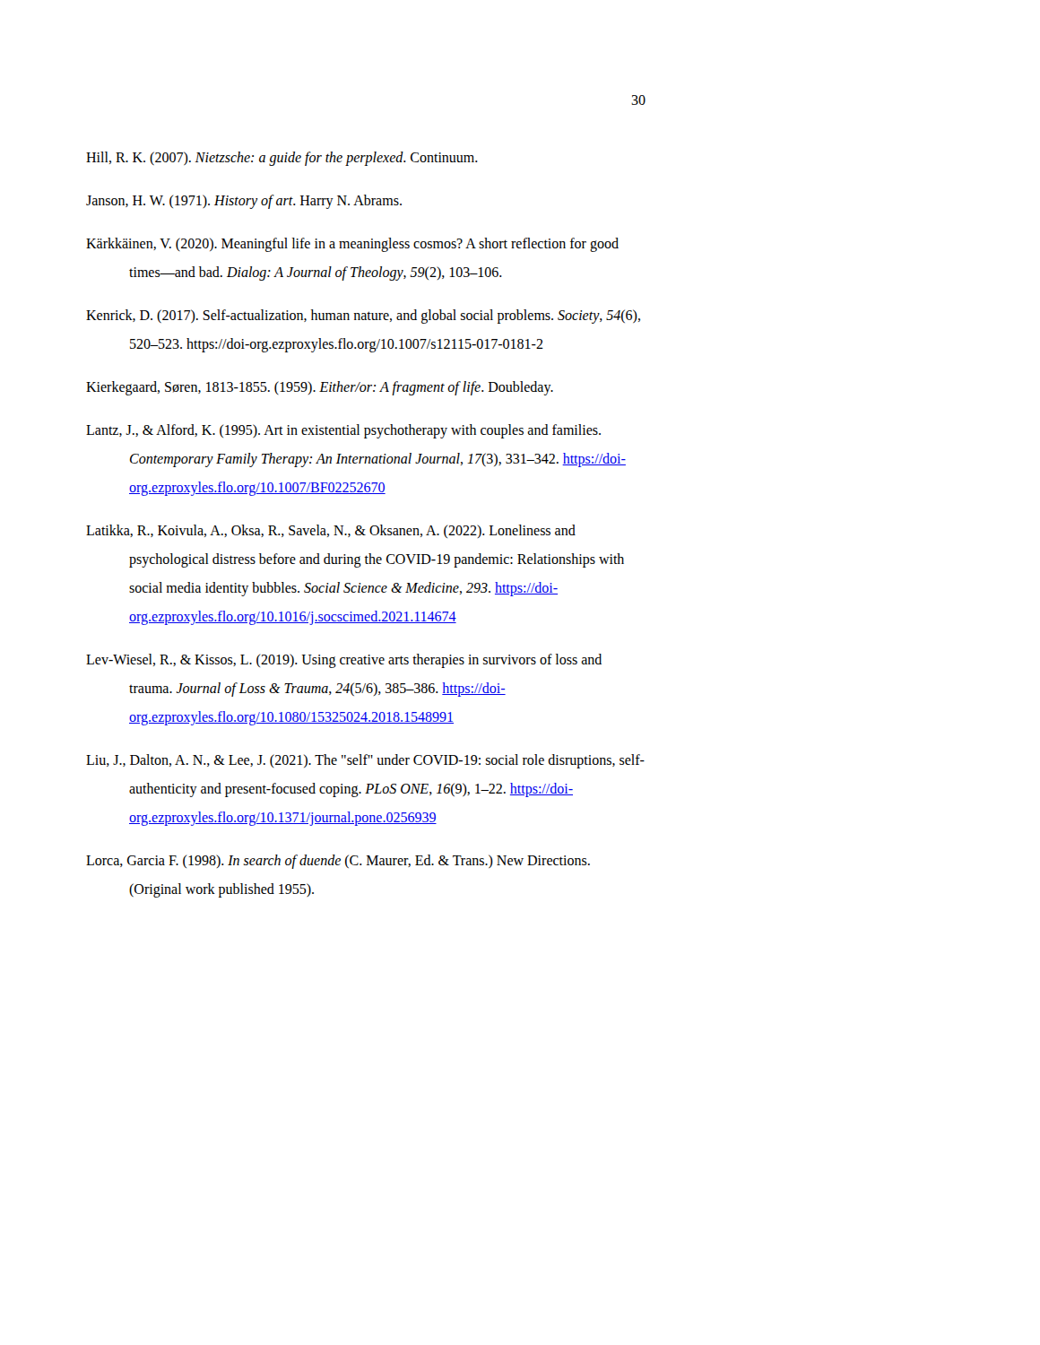30
Hill, R. K. (2007). Nietzsche: a guide for the perplexed. Continuum.
Janson, H. W. (1971). History of art. Harry N. Abrams.
Kärkkäinen, V. (2020). Meaningful life in a meaningless cosmos? A short reflection for good times—and bad. Dialog: A Journal of Theology, 59(2), 103–106.
Kenrick, D. (2017). Self-actualization, human nature, and global social problems. Society, 54(6), 520–523. https://doi-org.ezproxyles.flo.org/10.1007/s12115-017-0181-2
Kierkegaard, Søren, 1813-1855. (1959). Either/or: A fragment of life. Doubleday.
Lantz, J., & Alford, K. (1995). Art in existential psychotherapy with couples and families. Contemporary Family Therapy: An International Journal, 17(3), 331–342. https://doi-org.ezproxyles.flo.org/10.1007/BF02252670
Latikka, R., Koivula, A., Oksa, R., Savela, N., & Oksanen, A. (2022). Loneliness and psychological distress before and during the COVID-19 pandemic: Relationships with social media identity bubbles. Social Science & Medicine, 293. https://doi-org.ezproxyles.flo.org/10.1016/j.socscimed.2021.114674
Lev-Wiesel, R., & Kissos, L. (2019). Using creative arts therapies in survivors of loss and trauma. Journal of Loss & Trauma, 24(5/6), 385–386. https://doi-org.ezproxyles.flo.org/10.1080/15325024.2018.1548991
Liu, J., Dalton, A. N., & Lee, J. (2021). The "self" under COVID-19: social role disruptions, self-authenticity and present-focused coping. PLoS ONE, 16(9), 1–22. https://doi-org.ezproxyles.flo.org/10.1371/journal.pone.0256939
Lorca, Garcia F. (1998). In search of duende (C. Maurer, Ed. & Trans.) New Directions. (Original work published 1955).